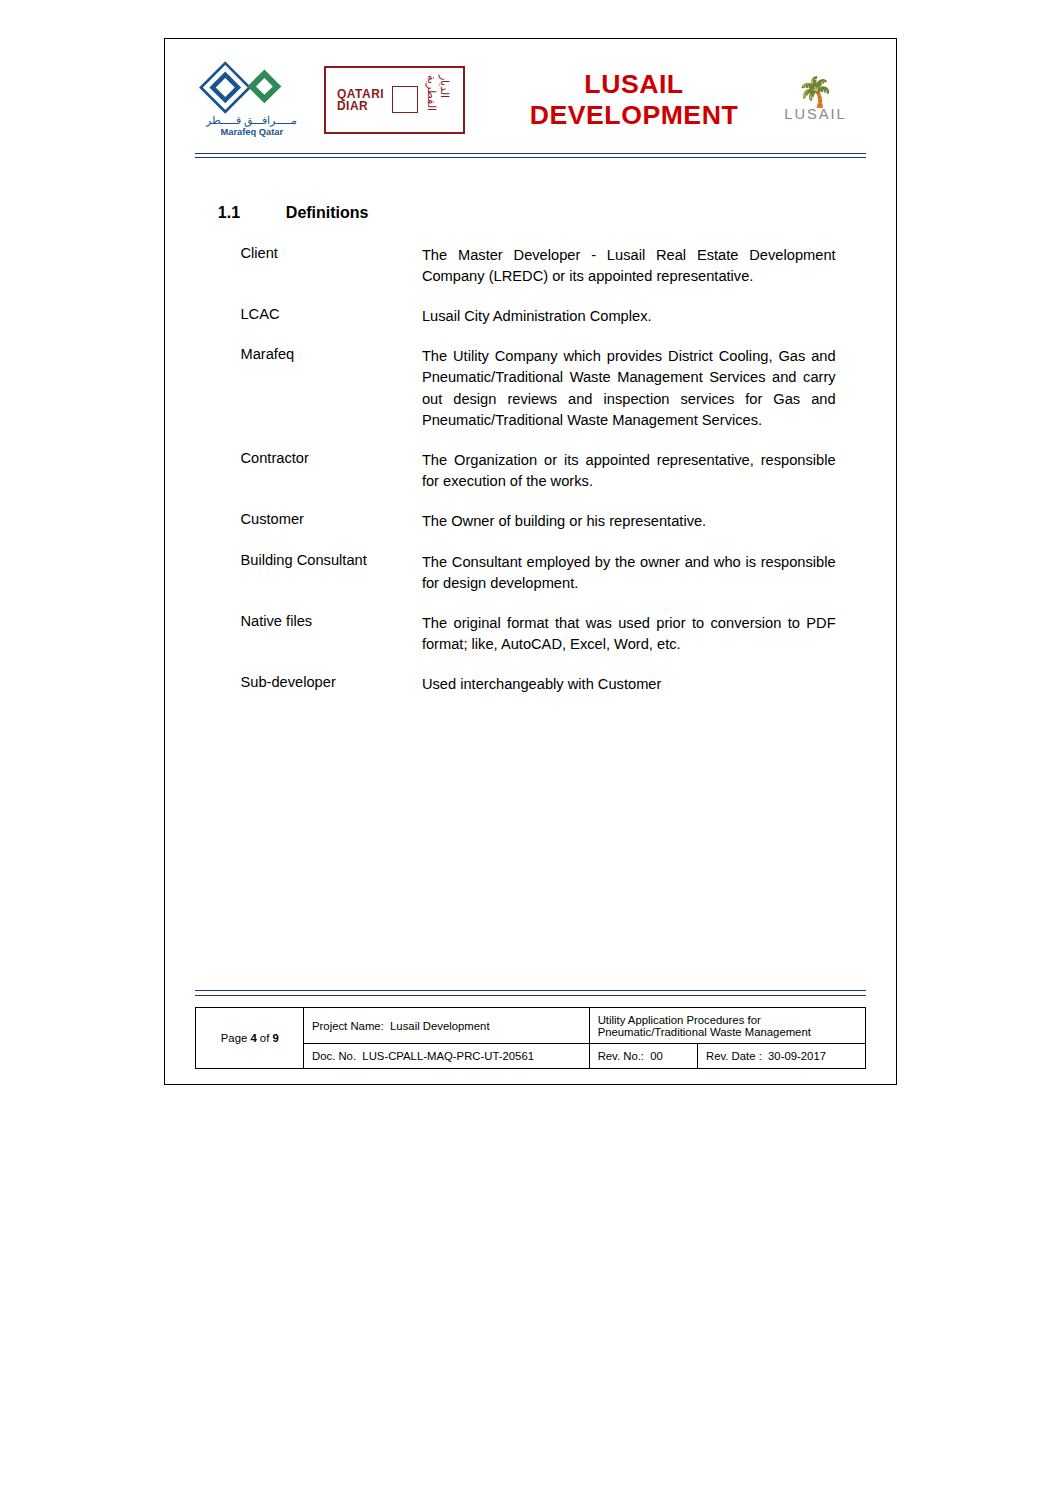مـــــرافـــق قـــــطر
Marafeq Qatar
QATARI
DIAR
الديار القطرية
LUSAIL DEVELOPMENT
🌴
LUSAIL
1.1
Definitions
Client
The Master Developer - Lusail Real Estate Development Company (LREDC) or its appointed representative.
LCAC
Lusail City Administration Complex.
Marafeq
The Utility Company which provides District Cooling, Gas and Pneumatic/Traditional Waste Management Services and carry out design reviews and inspection services for Gas and Pneumatic/Traditional Waste Management Services.
Contractor
The Organization or its appointed representative, responsible for execution of the works.
Customer
The Owner of building or his representative.
Building Consultant
The Consultant employed by the owner and who is responsible for design development.
Native files
The original format that was used prior to conversion to PDF format; like, AutoCAD, Excel, Word, etc.
Sub-developer
Used interchangeably with Customer
| Page 4 of 9 | Project Name: Lusail Development | Utility Application Procedures for Pneumatic/Traditional Waste Management |
| Doc. No. LUS-CPALL-MAQ-PRC-UT-20561 | Rev. No.: 00 | Rev. Date : 30-09-2017 |